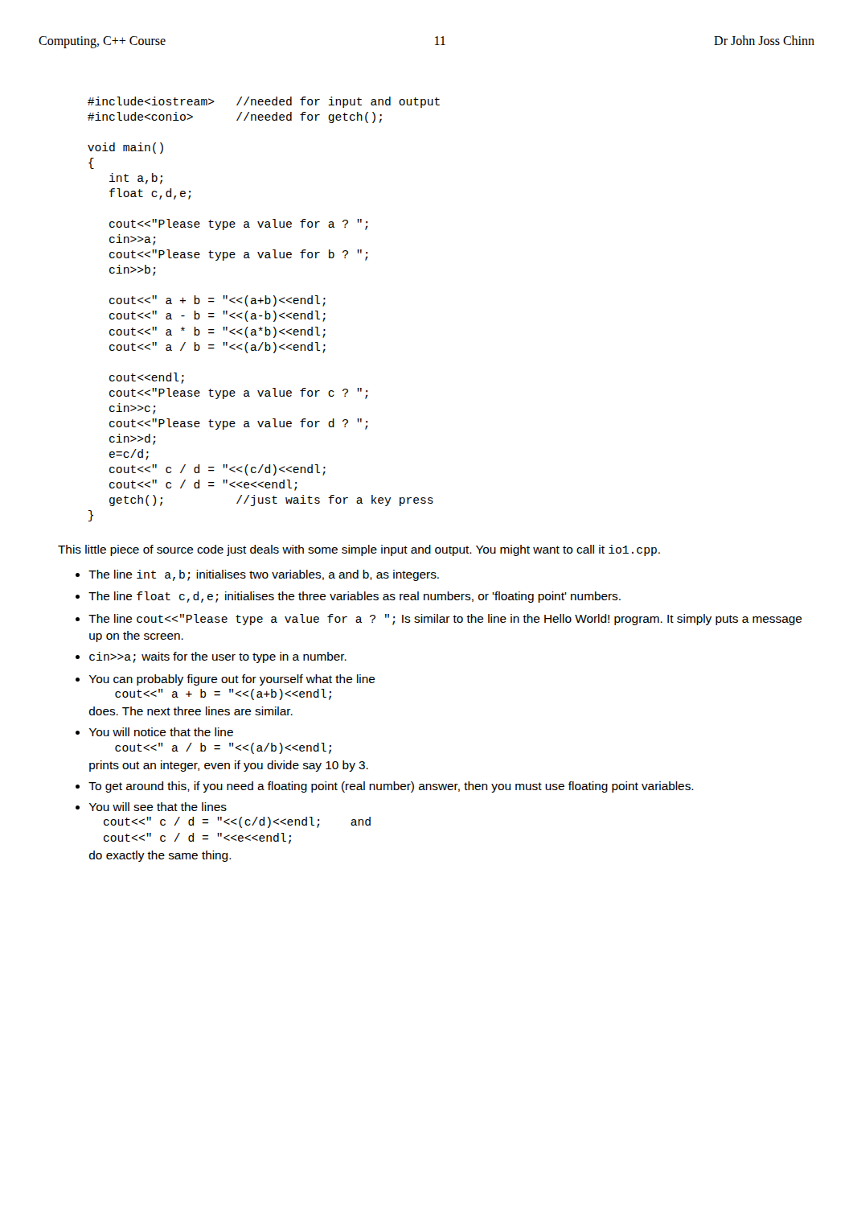Computing, C++ Course 11 Dr John Joss Chinn
#include<iostream>   //needed for input and output
#include<conio>      //needed for getch();

void main()
{
   int a,b;
   float c,d,e;

   cout<<"Please type a value for a ? ";
   cin>>a;
   cout<<"Please type a value for b ? ";
   cin>>b;

   cout<<" a + b = "<<(a+b)<<endl;
   cout<<" a - b = "<<(a-b)<<endl;
   cout<<" a * b = "<<(a*b)<<endl;
   cout<<" a / b = "<<(a/b)<<endl;

   cout<<endl;
   cout<<"Please type a value for c ? ";
   cin>>c;
   cout<<"Please type a value for d ? ";
   cin>>d;
   e=c/d;
   cout<<" c / d = "<<(c/d)<<endl;
   cout<<" c / d = "<<e<<endl;
   getch();          //just waits for a key press
}
This little piece of source code just deals with some simple input and output. You might want to call it io1.cpp.
The line int a,b; initialises two variables, a and b, as integers.
The line float c,d,e; initialises the three variables as real numbers, or 'floating point' numbers.
The line cout<<"Please type a value for a ? "; Is similar to the line in the Hello World! program. It simply puts a message up on the screen.
cin>>a; waits for the user to type in a number.
You can probably figure out for yourself what the line cout<<" a + b = "<<(a+b)<<endl; does. The next three lines are similar.
You will notice that the line cout<<" a / b = "<<(a/b)<<endl; prints out an integer, even if you divide say 10 by 3.
To get around this, if you need a floating point (real number) answer, then you must use floating point variables.
You will see that the lines cout<<" c / d = "<<(c/d)<<endl; and cout<<" c / d = "<<e<<endl; do exactly the same thing.